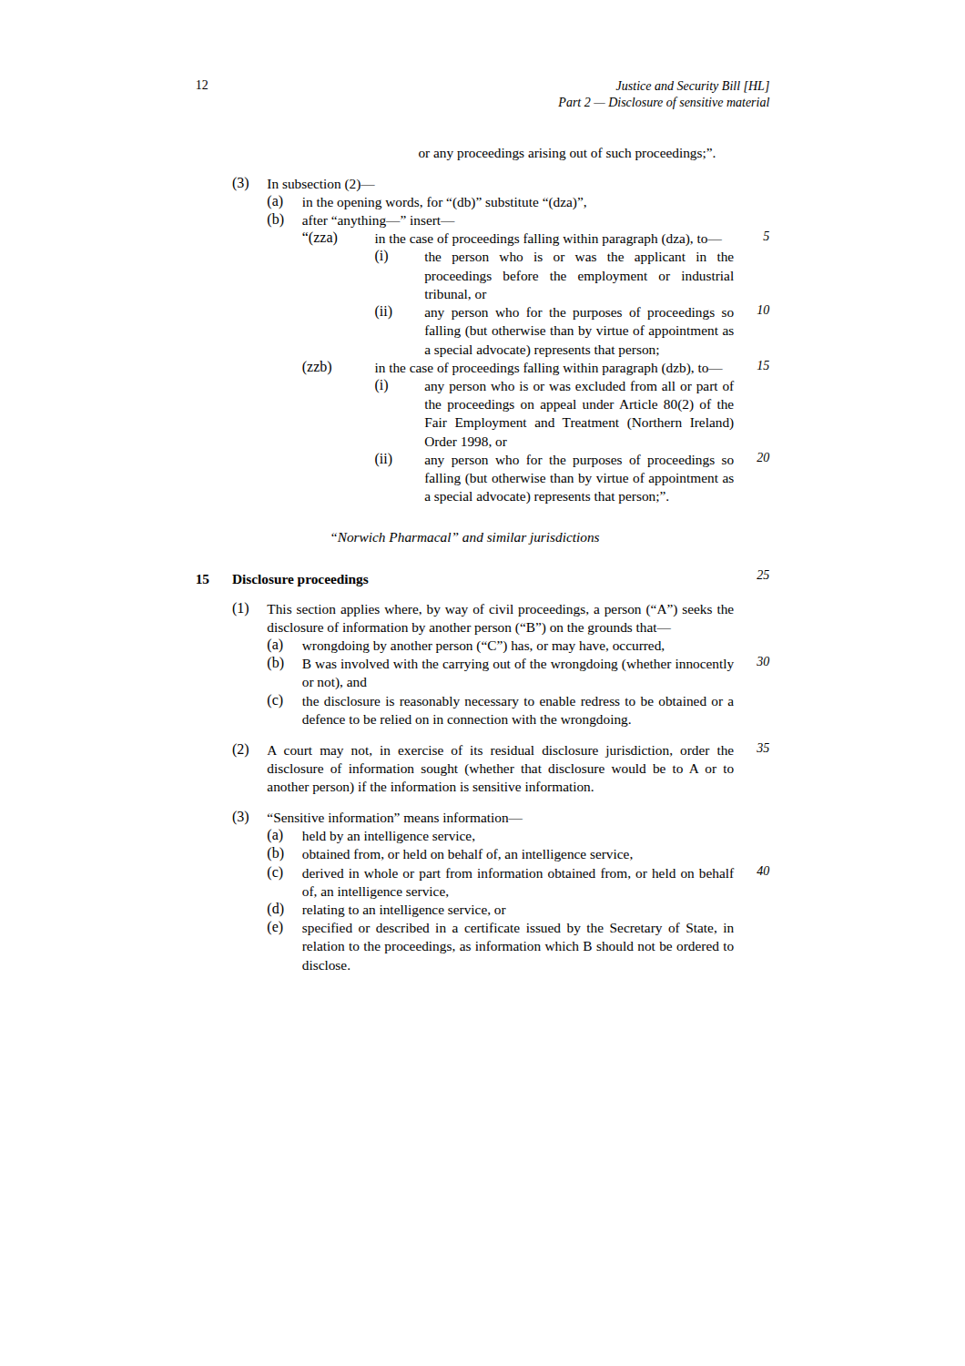12
Justice and Security Bill [HL]
Part 2 — Disclosure of sensitive material
or any proceedings arising out of such proceedings;”.
(3)
In subsection (2)—
(a)
in the opening words, for “(db)” substitute “(dza)”,
(b)
after “anything—” insert—
“(zza)
in the case of proceedings falling within paragraph (dza), to—
5
(i)
the person who is or was the applicant in the proceedings before the employment or industrial tribunal, or
(ii)
any person who for the purposes of proceedings so falling (but otherwise than by virtue of appointment as a special advocate) represents that person;
10
(zzb)
in the case of proceedings falling within paragraph (dzb), to—
15
(i)
any person who is or was excluded from all or part of the proceedings on appeal under Article 80(2) of the Fair Employment and Treatment (Northern Ireland) Order 1998, or
(ii)
any person who for the purposes of proceedings so falling (but otherwise than by virtue of appointment as a special advocate) represents that person;”.
20
“Norwich Pharmacal” and similar jurisdictions
15
Disclosure proceedings
25
(1)
This section applies where, by way of civil proceedings, a person (“A”) seeks the disclosure of information by another person (“B”) on the grounds that—
(a)
wrongdoing by another person (“C”) has, or may have, occurred,
(b)
B was involved with the carrying out of the wrongdoing (whether innocently or not), and
30
(c)
the disclosure is reasonably necessary to enable redress to be obtained or a defence to be relied on in connection with the wrongdoing.
(2)
A court may not, in exercise of its residual disclosure jurisdiction, order the disclosure of information sought (whether that disclosure would be to A or to another person) if the information is sensitive information.
35
(3)
“Sensitive information” means information—
(a)
held by an intelligence service,
(b)
obtained from, or held on behalf of, an intelligence service,
(c)
derived in whole or part from information obtained from, or held on behalf of, an intelligence service,
40
(d)
relating to an intelligence service, or
(e)
specified or described in a certificate issued by the Secretary of State, in relation to the proceedings, as information which B should not be ordered to disclose.